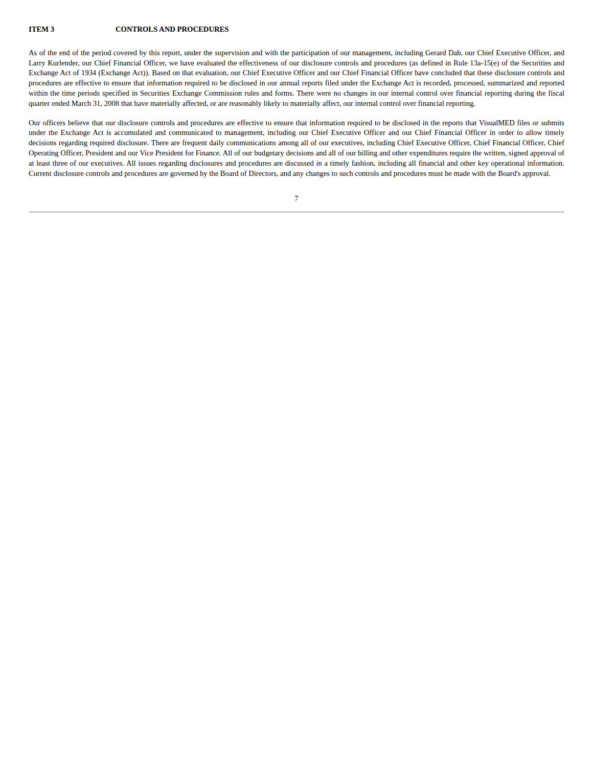ITEM 3 CONTROLS AND PROCEDURES
As of the end of the period covered by this report, under the supervision and with the participation of our management, including Gerard Dab, our Chief Executive Officer, and Larry Kurlender, our Chief Financial Officer, we have evaluated the effectiveness of our disclosure controls and procedures (as defined in Rule 13a-15(e) of the Securities and Exchange Act of 1934 (Exchange Act)). Based on that evaluation, our Chief Executive Officer and our Chief Financial Officer have concluded that these disclosure controls and procedures are effective to ensure that information required to be disclosed in our annual reports filed under the Exchange Act is recorded, processed, summarized and reported within the time periods specified in Securities Exchange Commission rules and forms. There were no changes in our internal control over financial reporting during the fiscal quarter ended March 31, 2008 that have materially affected, or are reasonably likely to materially affect, our internal control over financial reporting.
Our officers believe that our disclosure controls and procedures are effective to ensure that information required to be disclosed in the reports that VisualMED files or submits under the Exchange Act is accumulated and communicated to management, including our Chief Executive Officer and our Chief Financial Officer in order to allow timely decisions regarding required disclosure. There are frequent daily communications among all of our executives, including Chief Executive Officer, Chief Financial Officer, Chief Operating Officer, President and our Vice President for Finance. All of our budgetary decisions and all of our billing and other expenditures require the written, signed approval of at least three of our executives. All issues regarding disclosures and procedures are discussed in a timely fashion, including all financial and other key operational information. Current disclosure controls and procedures are governed by the Board of Directors, and any changes to such controls and procedures must be made with the Board's approval.
7